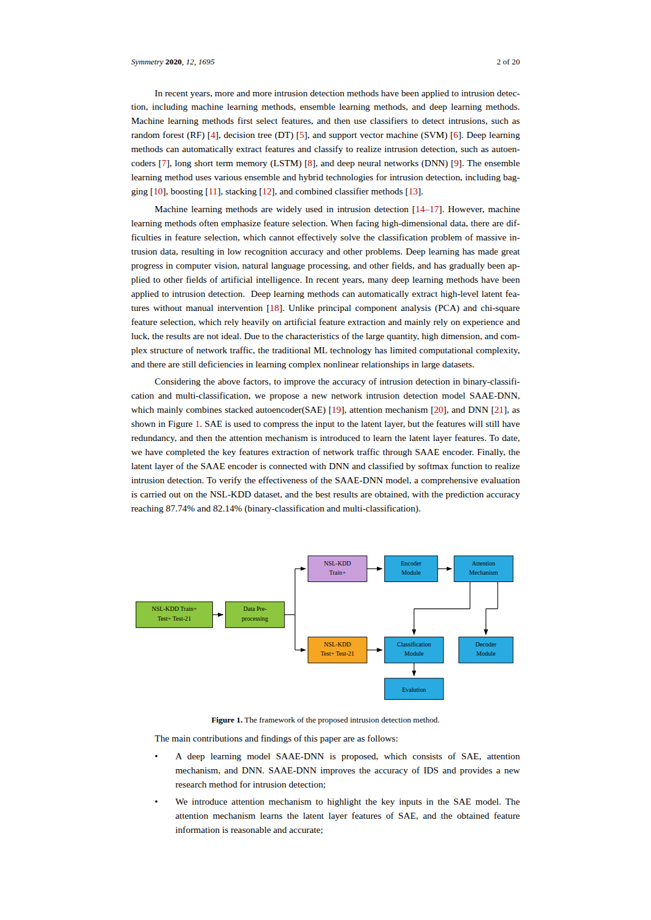Symmetry 2020, 12, 1695
2 of 20
In recent years, more and more intrusion detection methods have been applied to intrusion detection, including machine learning methods, ensemble learning methods, and deep learning methods. Machine learning methods first select features, and then use classifiers to detect intrusions, such as random forest (RF) [4], decision tree (DT) [5], and support vector machine (SVM) [6]. Deep learning methods can automatically extract features and classify to realize intrusion detection, such as autoencoders [7], long short term memory (LSTM) [8], and deep neural networks (DNN) [9]. The ensemble learning method uses various ensemble and hybrid technologies for intrusion detection, including bagging [10], boosting [11], stacking [12], and combined classifier methods [13].
Machine learning methods are widely used in intrusion detection [14–17]. However, machine learning methods often emphasize feature selection. When facing high-dimensional data, there are difficulties in feature selection, which cannot effectively solve the classification problem of massive intrusion data, resulting in low recognition accuracy and other problems. Deep learning has made great progress in computer vision, natural language processing, and other fields, and has gradually been applied to other fields of artificial intelligence. In recent years, many deep learning methods have been applied to intrusion detection. Deep learning methods can automatically extract high-level latent features without manual intervention [18]. Unlike principal component analysis (PCA) and chi-square feature selection, which rely heavily on artificial feature extraction and mainly rely on experience and luck, the results are not ideal. Due to the characteristics of the large quantity, high dimension, and complex structure of network traffic, the traditional ML technology has limited computational complexity, and there are still deficiencies in learning complex nonlinear relationships in large datasets.
Considering the above factors, to improve the accuracy of intrusion detection in binary-classification and multi-classification, we propose a new network intrusion detection model SAAE-DNN, which mainly combines stacked autoencoder(SAE) [19], attention mechanism [20], and DNN [21], as shown in Figure 1. SAE is used to compress the input to the latent layer, but the features will still have redundancy, and then the attention mechanism is introduced to learn the latent layer features. To date, we have completed the key features extraction of network traffic through SAAE encoder. Finally, the latent layer of the SAAE encoder is connected with DNN and classified by softmax function to realize intrusion detection. To verify the effectiveness of the SAAE-DNN model, a comprehensive evaluation is carried out on the NSL-KDD dataset, and the best results are obtained, with the prediction accuracy reaching 87.74% and 82.14% (binary-classification and multi-classification).
NSL-KDD Train+ Test+ Test-21 Data Pre- processing NSL-KDD Train+ NSL-KDD Test+ Test-21 Encoder Module Attention Mechanism Classification Module Decoder Module Evalution
Figure 1. The framework of the proposed intrusion detection method.
The main contributions and findings of this paper are as follows:
A deep learning model SAAE-DNN is proposed, which consists of SAE, attention mechanism, and DNN. SAAE-DNN improves the accuracy of IDS and provides a new research method for intrusion detection;
We introduce attention mechanism to highlight the key inputs in the SAE model. The attention mechanism learns the latent layer features of SAE, and the obtained feature information is reasonable and accurate;